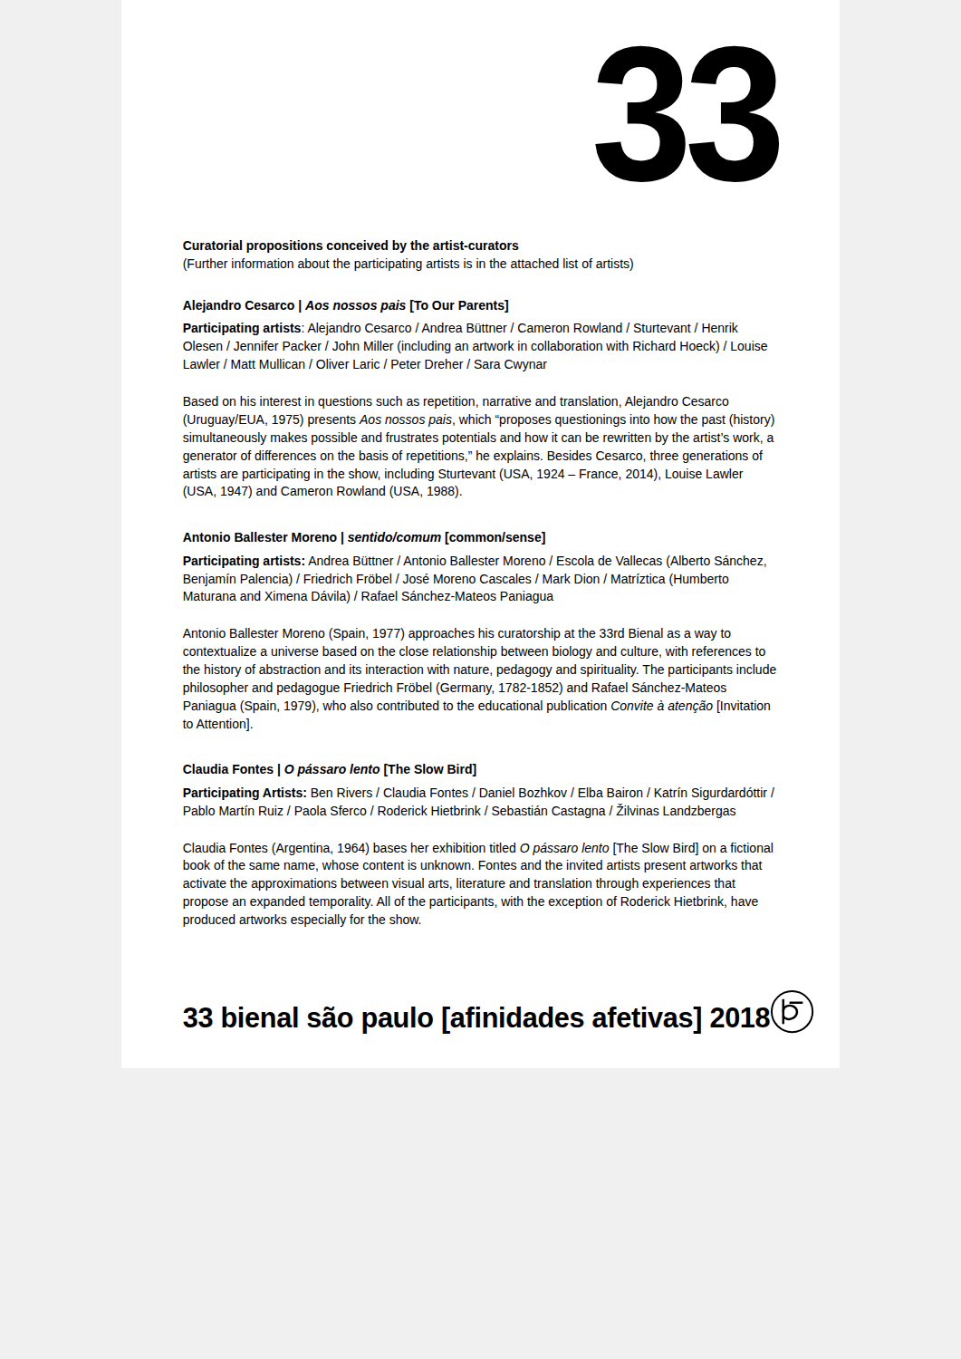33
Curatorial propositions conceived by the artist-curators
(Further information about the participating artists is in the attached list of artists)
Alejandro Cesarco | Aos nossos pais [To Our Parents]
Participating artists: Alejandro Cesarco / Andrea Büttner / Cameron Rowland / Sturtevant / Henrik Olesen / Jennifer Packer / John Miller (including an artwork in collaboration with Richard Hoeck) / Louise Lawler / Matt Mullican / Oliver Laric / Peter Dreher / Sara Cwynar
Based on his interest in questions such as repetition, narrative and translation, Alejandro Cesarco (Uruguay/EUA, 1975) presents Aos nossos pais, which “proposes questionings into how the past (history) simultaneously makes possible and frustrates potentials and how it can be rewritten by the artist’s work, a generator of differences on the basis of repetitions,” he explains. Besides Cesarco, three generations of artists are participating in the show, including Sturtevant (USA, 1924 – France, 2014), Louise Lawler (USA, 1947) and Cameron Rowland (USA, 1988).
Antonio Ballester Moreno | sentido/comum [common/sense]
Participating artists: Andrea Büttner / Antonio Ballester Moreno / Escola de Vallecas (Alberto Sánchez, Benjamín Palencia) / Friedrich Fröbel / José Moreno Cascales / Mark Dion / Matríztica (Humberto Maturana and Ximena Dávila) / Rafael Sánchez-Mateos Paniagua
Antonio Ballester Moreno (Spain, 1977) approaches his curatorship at the 33rd Bienal as a way to contextualize a universe based on the close relationship between biology and culture, with references to the history of abstraction and its interaction with nature, pedagogy and spirituality. The participants include philosopher and pedagogue Friedrich Fröbel (Germany, 1782-1852) and Rafael Sánchez-Mateos Paniagua (Spain, 1979), who also contributed to the educational publication Convite à atenção [Invitation to Attention].
Claudia Fontes | O pássaro lento [The Slow Bird]
Participating Artists: Ben Rivers / Claudia Fontes / Daniel Bozhkov / Elba Bairon / Katrín Sigurdardóttir / Pablo Martín Ruiz / Paola Sferco / Roderick Hietbrink / Sebastián Castagna / Žilvinas Landzbergas
Claudia Fontes (Argentina, 1964) bases her exhibition titled O pássaro lento [The Slow Bird] on a fictional book of the same name, whose content is unknown. Fontes and the invited artists present artworks that activate the approximations between visual arts, literature and translation through experiences that propose an expanded temporality. All of the participants, with the exception of Roderick Hietbrink, have produced artworks especially for the show.
33 bienal são paulo [afinidades afetivas] 2018